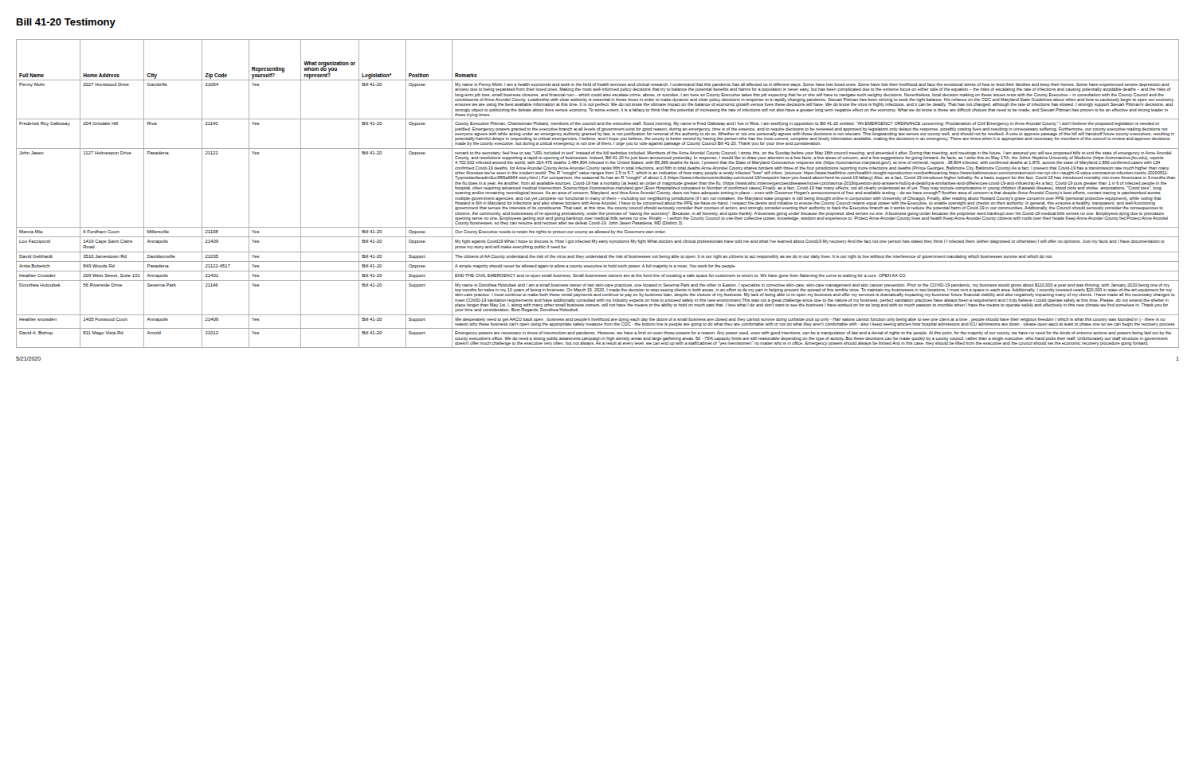Bill 41-20 Testimony
| Full Name | Home Address | City | Zip Code | Representing yourself? | What organization or whom do you represent? | Legislation* | Position | Remarks |
| --- | --- | --- | --- | --- | --- | --- | --- | --- |
| Penny Mohr | 2027 Huntwood Drive | Gambrills | 21054 | Yes | | Bill 41-20 | Oppose | My name is Penny Mohr. I am a health economist and work in the field of health services and clinical research. I understand that this pandemic has all affected us in different ways. Some have lost loved ones. Some have lost their livelihood and face the emotional stress of how to feed their families and keep their homes. Some have experienced severe depression and anxiety due to being separated from their loved ones. Making the most well-informed policy decisions that try to balance the potential benefits and harms for a population is never easy, but has been complicated due to the extreme focus on either side of the equation – the risks of escalating the rate of infections and causing potentially avoidable deaths – and the risks of long-term job loss, small business closures, and financial ruin – which could also escalate crime, abuse, or suicides. I am here so County Executive takes this job expecting that he or she will have to navigate such weighty decisions. Nevertheless, local decision making on these issues rests with the County Executive – in consultation with the County Council and the constituents of Anne Arundel County. Leadership with clear authority is essential in these times in order to make dynamic and clear policy decisions in response to a rapidly changing pandemic. Steuart Pittman has been striving to seek the right balance. His reliance on the CDC and Maryland State Guidelines about when and how to cautiously begin to open our economy ensures we are using the best available information at this time. It is not perfect. We do not know the ultimate impact on the balance of economic growth versus lives these decisions will have. We do know the virus is highly infectious, and it can be deadly. That has not changed, although the rate of infections has slowed. I strongly support Steuart Pittman's decisions, and strongly object to politicizing the debate about lives versus economy. To some extent, it is a fallacy to think that the potential of increasing the rate of infections will not also have a greater long term negative effect on the economy. What we do know is these are difficult choices that need to be made, and Steuart Pittman has proven to be an effective and strong leader in these trying times. |
| Frederick Roy Galloway | 204 Grisdale Hill | Riva | 21140 | Yes | | Bill 41-20 | Oppose | County Executive Pittman, Chairwoman Pickard, members of the council and the executive staff. Good morning. My name is Fred Galloway and I live in Riva. I am testifying in opposition to Bill 41-20 entitled: "AN EMERGENCY ORDINANCE concerning: Proclamation of Civil Emergency in Anne Arundel County." I don't believe the proposed legislation is needed or justified. Emergency powers granted to the executive branch at all levels of government exist for good reason; during an emergency, time is of the essence, and to require decisions to be reviewed and approved by legislators only delays the response, possibly costing lives and resulting in unnecessary suffering. Furthermore, our county executive making decisions not everyone agrees with while acting under an emergency authority granted by law, is not justification for removal of the authority to do so. Whether or not one personally agrees with those decisions is not relevant. This longstanding law serves our county well, and should not be revoked. A vote to approve passage of this bill will handcuff future county executives, resulting in potentially harmful delays in responding to critical emergencies. I believe, and I hope you believe, the county is better served by having the person who has the most current, complete and timely information available, making the decisions in an emergency. There are times when it is appropriate and necessary for members of the council to review and approve decisions made by the county executive, but during a critical emergency is not one of them. I urge you to vote against passage of County Council Bill 41-20. Thank you for your time and consideration. |
| John Jasen | 1127 Holmespun Drive | Pasadena | 21122 | Yes | | Bill 41-20 | Oppose | remark to the secretary: feel free to say "URL included in text" instead of the full websites included. Members of the Anne Arundel County Council; I wrote this, on the Sunday before your May 18th council meeting, and amended it after. During that meeting, and meetings in the future, I am assured you will see proposed bills to end the state of emergency in Anne Arundel County, and resolutions supporting a rapid re-opening of businesses. Indeed, Bill 41-20 hs just been announced yesterday. In response, I would like to draw your attention to a few facts, a few areas of concern, and a few suggestions for going forward. As facts, as I write this on May 17th, the Johns Hopkins University of Medicine (https://coronavirus.jhu.edu), reports: 4,702,602 infected around the world, with 314,476 deaths 1,484,804 infected in the United States, with 89,399 deaths As facts, I present that the State of Maryland Coronavirus response site (https://coronavirus.maryland.gov/), at time of retrieval, reports : 38,804 infected, with confirmed deaths at 1,876, across the state of Maryland 2,856 confirmed cases with 134 confirmed Covid-19 deaths, for Anne Arundel County Anne Arundel County ranks fifth in total infections, and fifth in total deaths Anne Arundel County shares borders with three of the four jurisdictions reporting more infections and deaths (Prince Georges, Baltimore City, Baltimore County) As a fact, I present that Covid-19 has a transmission rate much higher than many other illnesses we've seen in the modern world: The R "nought" value ranges from 2.5 to 5.7, which is an indication of how many people a newly infected "host" will infect. (sources: https://www.healthline.com/health/r-nought-reproduction-number#meaning https://www.baltimoresun.com/coronavirus/ct-nw-nyt-cb-r-naught-r0-value-coronavirus-infection-metric-20200511-7yqmodactbeadm3co3f65a6664-story.html ) For comparison, the seasonal flu has an R "nought" of about 1.3 (https://www.infectioncontroltoday.com/covid-19/viewpoint-have-you-heard-about-herd-its-covid-19-fallacy) Also, as a fact, Covid-19 introduces higher lethality. As a basic support for this fact, Covid-19 has introduced mortality into more Americans in 3 months than the flu does in a year. As another, from all available sources, Covid-19 has a mortality (at least) an order of magnitude greater than the flu. (https://www.who.int/emergencies/diseases/novel-coronavirus-2019/question-and-answers-hub/q-a-detail/q-a-similarities-and-differences-covid-19-and-influenza) As a fact, Covid-19 puts greater than 1 in 6 of infected people in the hospital, often requiring advanced medical intervention. Source:https://coronavirus.maryland.gov/ (Ever Hospitalized compared to Number of confirmed cases) Finally, as a fact, Covid-19 has many effects, not all clearly understood as of yet. They may include complications in young children (Kawaski disease), blood clots and stroke, amputations, "Covid toes", lung scarring and/or remaining neurological issues. As an area of concern, Maryland, and thus Anne Arundel County, does not have adequate testing in place – even with Governor Hogan's announcement of free and available testing – do we have enough? Another area of concern is that despite Anne Arundel County's best efforts, contact tracing is patchworked across multiple government agencies, and not yet complete nor functional in many of them – including our neighboring jurisdictions (if I am not mistaken, the Maryland state program is still being brought online in conjunction with University of Chicago). Finally, after reading about Howard County's grave concerns over PPE (personal protective equipment), while noting that Howard is 6th in Maryland for infections and also shares borders with Anne Arundel, I have to be concerned about the PPE we have on-hand. I respect the desire and initiative to ensure the County Council retains equal power with the Executive, to enable oversight and checks on their authority. In general, this ensures a healthy, transparent, and well-functioning government that serves the interests of its constituents. That said, at this time, the county council should seriously consider their courses of action, and strongly consider exerting their authority to back the Executive branch as it works to reduce the potential harm of Covid-19 in our communities. Additionally, the Council should seriously consider the consequences to citizens, the community, and businesses of re-opening prematurely, under the premise of "saving the economy". Because, in all honesty, and quite frankly: A business going under because the proprietor died serves no one. A business going under because the proprietor went bankrupt over his Covid-19 medical bills serves no one. Employees dying due to premature opening serve no one. Employees getting sick and going bankrupt over medical bills serves no one. Finally -- I exhort the County Council to use their collective power, knowledge, wisdom and experience to: Protect Anne Arundel County lives and health Keep Anne Arundel County citizens with roofs over their heads Keep Anne Arundel County fed Protect Anne Arundel County businesses, so they can resume and recover after we defeat Covid-19. John Jasen Pasadena, MD (District 3) |
| Marcia Mia | 6 Fordham Court | Millersville | 21108 | Yes | | Bill 41-20 | Oppose | Our County Executive needs to retain his rights to protect our county as allowed by the Governors own order. |
| Lou Faccipontl | 1419 Cape Saint Claire Road | Annapolis | 21409 | Yes | | Bill 41-20 | Oppose | My fight against Covid19 What I hope to discuss is: How I got infected My early symptoms My fight What doctors and clinical professionals have told me and what I've learned about Covid19 My recovery And the fact not one person has stated they think I I infected them (either diagnosed or otherwise) I will offer no opinions. Just my facts and I have documentation to prove my story and will make everything public if need be |
| David Gebhardt | 3516 Jamestown Rd | Davidsonville | 21035 | Yes | | Bill 41-20 | Support | The citizens of AA County understand the risk of the virus and they understand the risk of businesses not being able to open. It is our right as citizens to act responsibly as we do in our daily lives. It is our right to live without the interference of government mandating which businesses survive and which do not. |
| Anita Bobetich | 849 Woods Rd | Pasadena | 21122-4517 | Yes | | Bill 41-20 | Oppose | A simple majority should never be allowed again to allow a county executive to hold such power. A full majority is a must. You work for the people |
| Heather Crowder | 209 West Street, Suite 101 | Annapolis | 21401 | Yes | | Bill 41-20 | Support | END THE CIVIL EMERGENCY and re-open small business. Small businesses owners are at the front line of creating a safe space for customers to return to. We have gone from flattening the curve to waiting for a cure. OPEN AA CO. |
| Dorothea Holoubek | 56 Riverside Drive | Severna Park | 21146 | Yes | | Bill 41-20 | Support | My name is Dorothea Holoubek and I am a small business owner of two skin-care practices, one located in Severna Park and the other in Easton. I specialize in corrective skin-care, skin-care management and skin cancer prevention. Prior to the COVID-19 pandemic, my business would gross about $110,000 a year and was thriving, with January 2020 being one of my top months for sales in my 10 years of being in business. On March 15, 2020, I made the decision to stop seeing clients in both areas, in an effort to do my part in helping prevent the spread of this terrible virus. To maintain my businesses in two locations, I must rent a space in each area. Additionally, I recently invested nearly $20,000 in state-of-the-art equipment for my skin-care practice. I must continue to make both these rental payments and continue to pay on by business loan, despite the closure of my business. My lack of being able to re-open my business and offer my services is dramatically impacting my business' future financial viability and also negatively impacting many of my clients. I have made all the necessary changes to meet COVID-19 sanitation requirements and have additionally consulted with my industry experts on how to proceed safely in this new environment.This was not a great challenge since due to the nature of my business, perfect sanitation practices have always been a requirement and I truly believe I could operate safely at this time. Please, do not extend the shelter in place longer than May 1st, I, along with many other small business owners, will not have the means or the ability to hold on much past that. I love what I do and don't want to see the business I have worked on for so long and with so much passion to crumble when I have the means to operate safely and effectively in this new climate we find ourselves in. Thank you for your time and consideration. Best Regards, Dorothea Holoubek |
| Heather snowden | 1405 Foxwood Court | Annapolis | 21409 | Yes | | Bill 41-20 | Support | We desperately need to get AACO back open , business and people's livelihood are dying each day the doors of a small business are closed and they cannot survive doing curbside pick up only - Hair salons cannot function only being able to see one client at a time , people should have their religious freedom ( which is what this country was founded in ) - there is no reason why these business can't open using the appropriate safety measure from the CDC - the bottom line is people are going to do what they are comfortable with or not do what they aren't comfortable with - also I keep seeing articles how hospital admissions and ICU admissions are down - please open aaco at least to phase one so we can begin the recovery process |
| David A. Bishop | 811 Mago Vista Rd | Arnold | 21012 | Yes | | Bill 41-20 | Support | Emergency powers are necessary in times of insurrection and pandemic. However, we have a limit on even those powers for a reason. Any power used, even with good intentions, can be a manipulation of law and a denial of rights to the people. At this point, for the majority of our county, we have no need for the kinds of extreme actions and powers being laid out by the county executive's office. We do need a strong public awareness campaign in high density areas and large gathering areas. 50 - 75% capacity limits are still reasonable depending on the type of activity. But these decisions can be made quickly by a county council, rather than a single executive, who hand picks their staff. Unfortunately our staff structure in government doesn't offer much challenge to the executive very often, but not always. As a result at every level, we can end up with a staff/cabinet of "yes men/women" no matter who is in office. Emergency powers should always be limited And in this case, they should be lifted from the executive and the council should set the economic recovery procedure going forward. |
5/21/2020 1